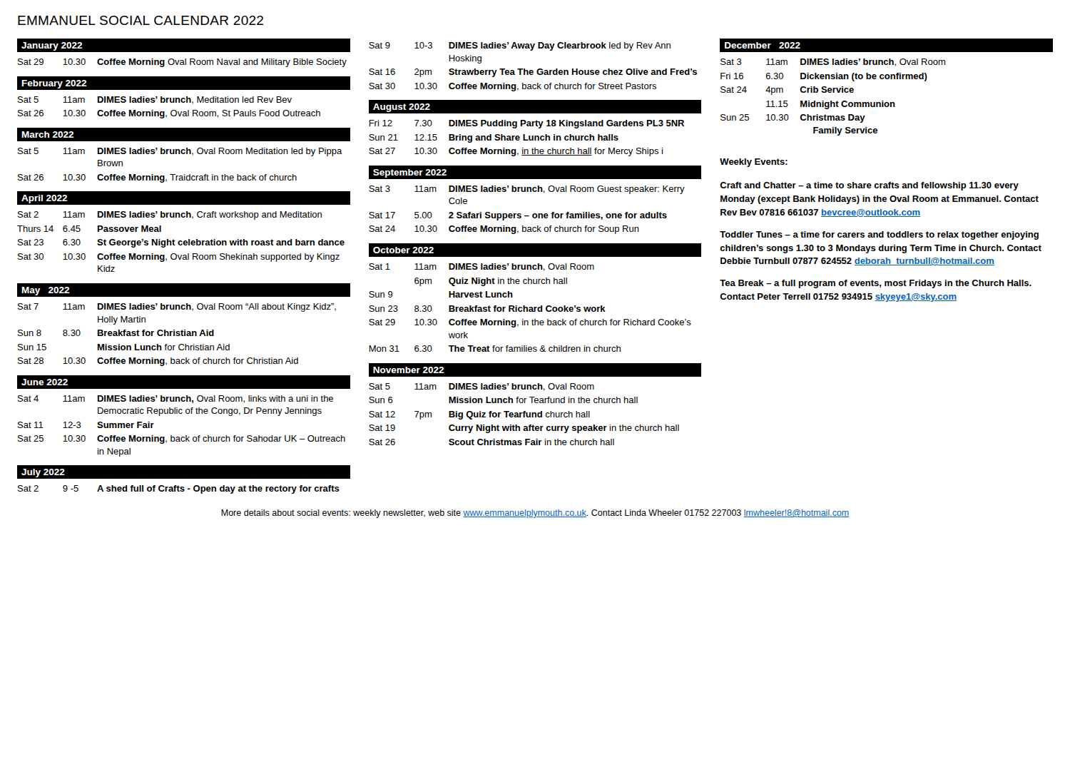EMMANUEL SOCIAL CALENDAR 2022
January 2022
| Sat 29 | 10.30 | Coffee Morning Oval Room Naval and Military Bible Society |
February 2022
| Sat 5 | 11am | DIMES ladies’ brunch , Meditation led Rev Bev |
| Sat 26 | 10.30 | Coffee Morning , Oval Room, St Pauls Food Outreach |
March 2022
| Sat 5 | 11am | DIMES ladies’ brunch , Oval Room Meditation led by Pippa Brown |
| Sat 26 | 10.30 | Coffee Morning , Traidcraft in the back of church |
April 2022
| Sat 2 | 11am | DIMES ladies’ brunch , Craft workshop and Meditation |
| Thurs 14 | 6.45 | Passover Meal |
| Sat 23 | 6.30 | St George’s Night celebration with roast and barn dance |
| Sat 30 | 10.30 | Coffee Morning , Oval Room Shekinah supported by Kingz Kidz |
May 2022
| Sat 7 | 11am | DIMES ladies’ brunch , Oval Room “All about Kingz Kidz”, Holly Martin |
| Sun 8 | 8.30 | Breakfast for Christian Aid |
| Sun 15 | | Mission Lunch for Christian Aid |
| Sat 28 | 10.30 | Coffee Morning , back of church for Christian Aid |
June 2022
| Sat 4 | 11am | DIMES ladies’ brunch, Oval Room, links with a uni in the Democratic Republic of the Congo, Dr Penny Jennings |
| Sat 11 | 12-3 | Summer Fair |
| Sat 25 | 10.30 | Coffee Morning , back of church for Sahodar UK – Outreach in Nepal |
July 2022
| Sat 2 | 9 -5 | A shed full of Crafts - Open day at the rectory for crafts |
| Sat 9 | 10-3 | DIMES ladies’ Away Day Clearbrook led by Rev Ann Hosking |
| Sat 16 | 2pm | Strawberry Tea The Garden House chez Olive and Fred’s |
| Sat 30 | 10.30 | Coffee Morning , back of church for Street Pastors |
August 2022
| Fri 12 | 7.30 | DIMES Pudding Party 18 Kingsland Gardens PL3 5NR |
| Sun 21 | 12.15 | Bring and Share Lunch in church halls |
| Sat 27 | 10.30 | Coffee Morning , in the church hall for Mercy Ships i |
September 2022
| Sat 3 | 11am | DIMES ladies’ brunch , Oval Room Guest speaker: Kerry Cole |
| Sat 17 | 5.00 | 2 Safari Suppers – one for families, one for adults |
| Sat 24 | 10.30 | Coffee Morning , back of church for Soup Run |
October 2022
| Sat 1 | 11am | DIMES ladies’ brunch , Oval Room |
| | 6pm | Quiz Night in the church hall |
| Sun 9 | | Harvest Lunch |
| Sun 23 | 8.30 | Breakfast for Richard Cooke’s work |
| Sat 29 | 10.30 | Coffee Morning , in the back of church for Richard Cooke’s work |
| Mon 31 | 6.30 | The Treat for families & children in church |
November 2022
| Sat 5 | 11am | DIMES ladies’ brunch , Oval Room |
| Sun 6 | | Mission Lunch for Tearfund in the church hall |
| Sat 12 | 7pm | Big Quiz for Tearfund church hall |
| Sat 19 | | Curry Night with after curry speaker in the church hall |
| Sat 26 | | Scout Christmas Fair in the church hall |
December 2022
| Sat 3 | 11am | DIMES ladies’ brunch , Oval Room |
| Fri 16 | 6.30 | Dickensian (to be confirmed) |
| Sat 24 | 4pm | Crib Service |
| | 11.15 | Midnight Communion |
| Sun 25 | 10.30 | Christmas Day Family Service |
Weekly Events:
Craft and Chatter – a time to share crafts and fellowship 11.30 every Monday (except Bank Holidays) in the Oval Room at Emmanuel. Contact Rev Bev 07816 661037 bevcree@outlook.com
Toddler Tunes – a time for carers and toddlers to relax together enjoying children’s songs 1.30 to 3 Mondays during Term Time in Church. Contact Debbie Turnbull 07877 624552 deborah_turnbull@hotmail.com
Tea Break – a full program of events, most Fridays in the Church Halls. Contact Peter Terrell 01752 934915 skyeye1@sky.com
More details about social events: weekly newsletter, web site www.emmanuelplymouth.co.uk. Contact Linda Wheeler 01752 227003 lmwheeler!8@hotmail.com